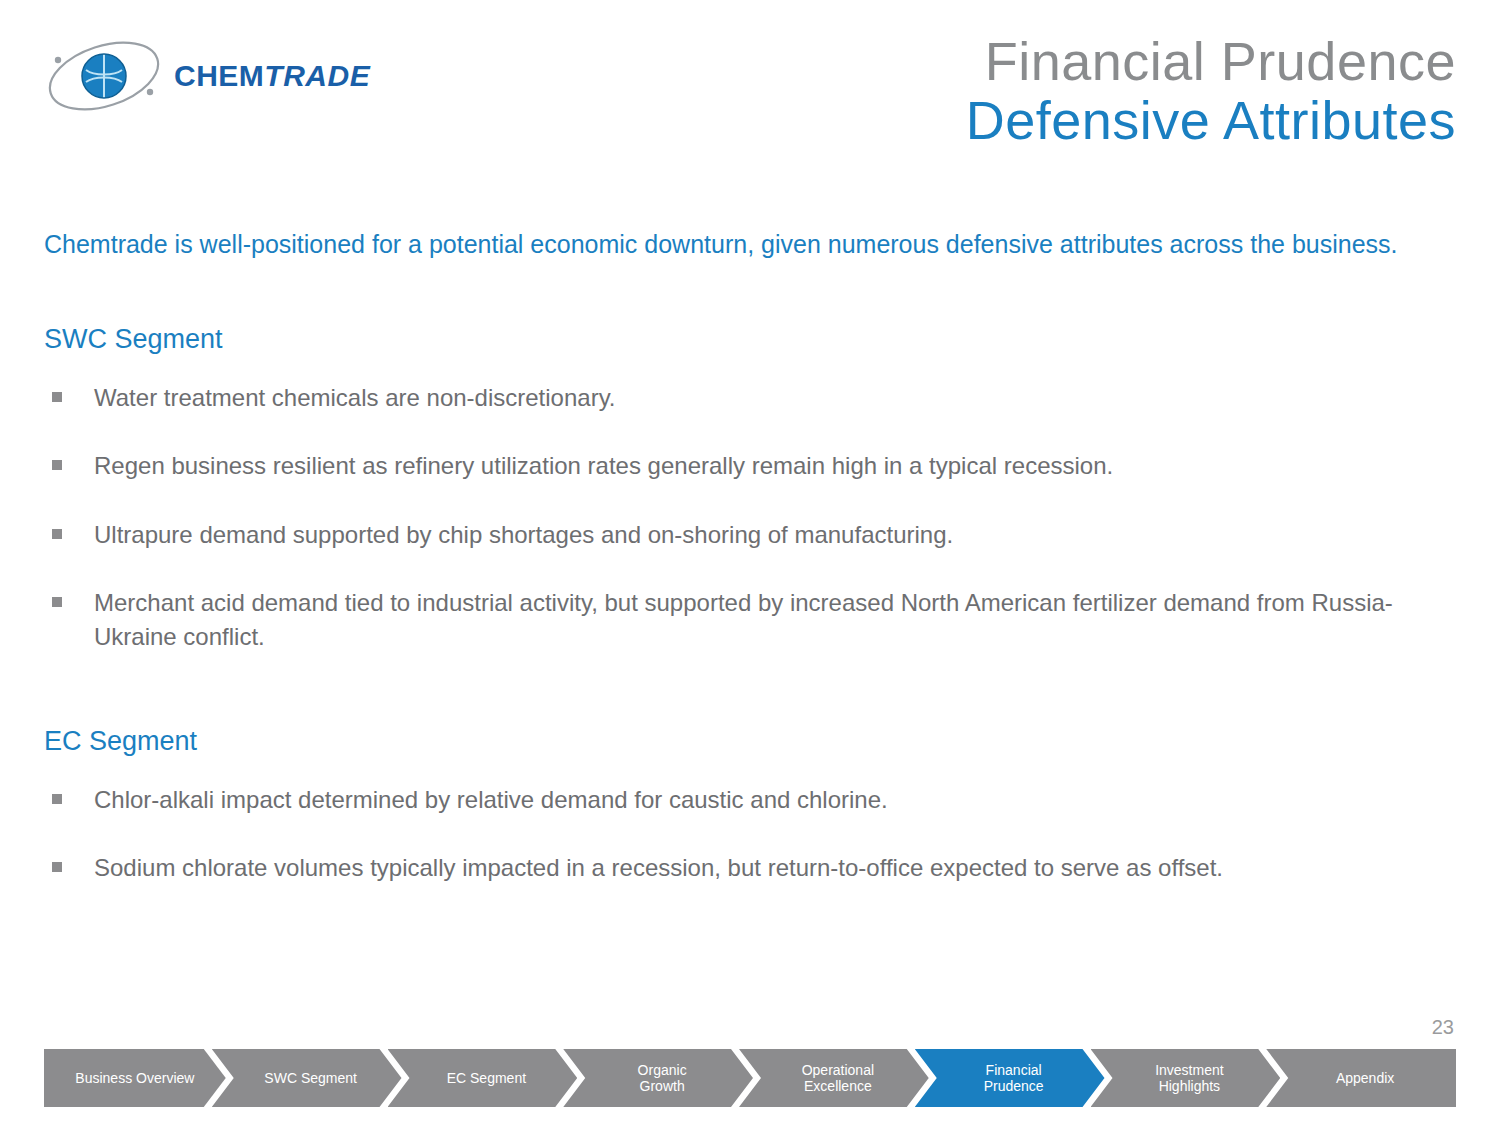CHEMTRADE
Financial Prudence
Defensive Attributes
Chemtrade is well-positioned for a potential economic downturn, given numerous defensive attributes across the business.
SWC Segment
Water treatment chemicals are non-discretionary.
Regen business resilient as refinery utilization rates generally remain high in a typical recession.
Ultrapure demand supported by chip shortages and on-shoring of manufacturing.
Merchant acid demand tied to industrial activity, but supported by increased North American fertilizer demand from Russia-Ukraine conflict.
EC Segment
Chlor-alkali impact determined by relative demand for caustic and chlorine.
Sodium chlorate volumes typically impacted in a recession, but return-to-office expected to serve as offset.
23
Business Overview
SWC Segment
EC Segment
Organic
Growth
Operational
Excellence
Financial
Prudence
Investment
Highlights
Appendix